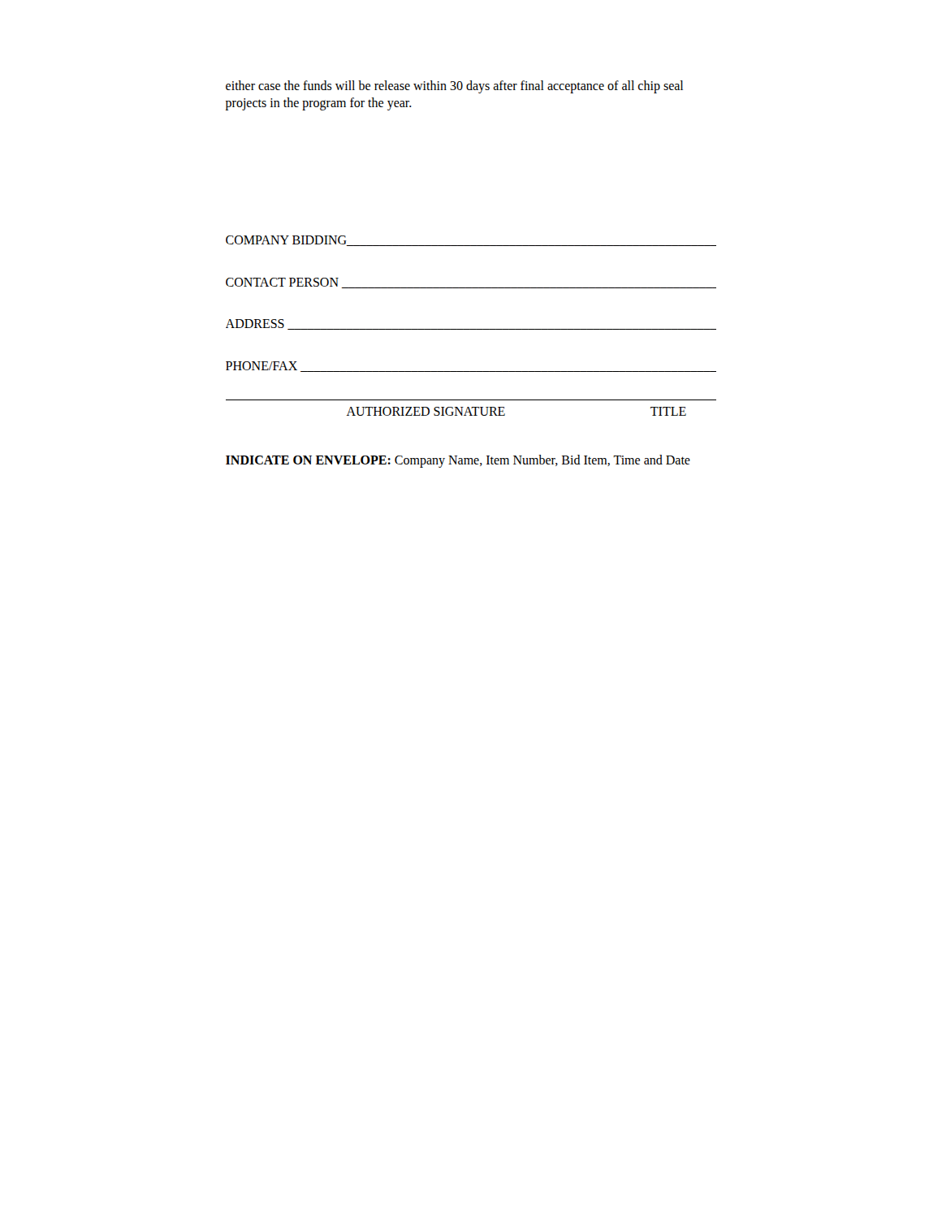either case the funds will be release within 30 days after final acceptance of all chip seal projects in the program for the year.
COMPANY BIDDING_______________________________________________________________
CONTACT PERSON _____________________________________________________________
ADDRESS _____________________________________________________________________
PHONE/FAX __________________________________________________________________
AUTHORIZED SIGNATURE TITLE
INDICATE ON ENVELOPE: Company Name, Item Number, Bid Item, Time and Date